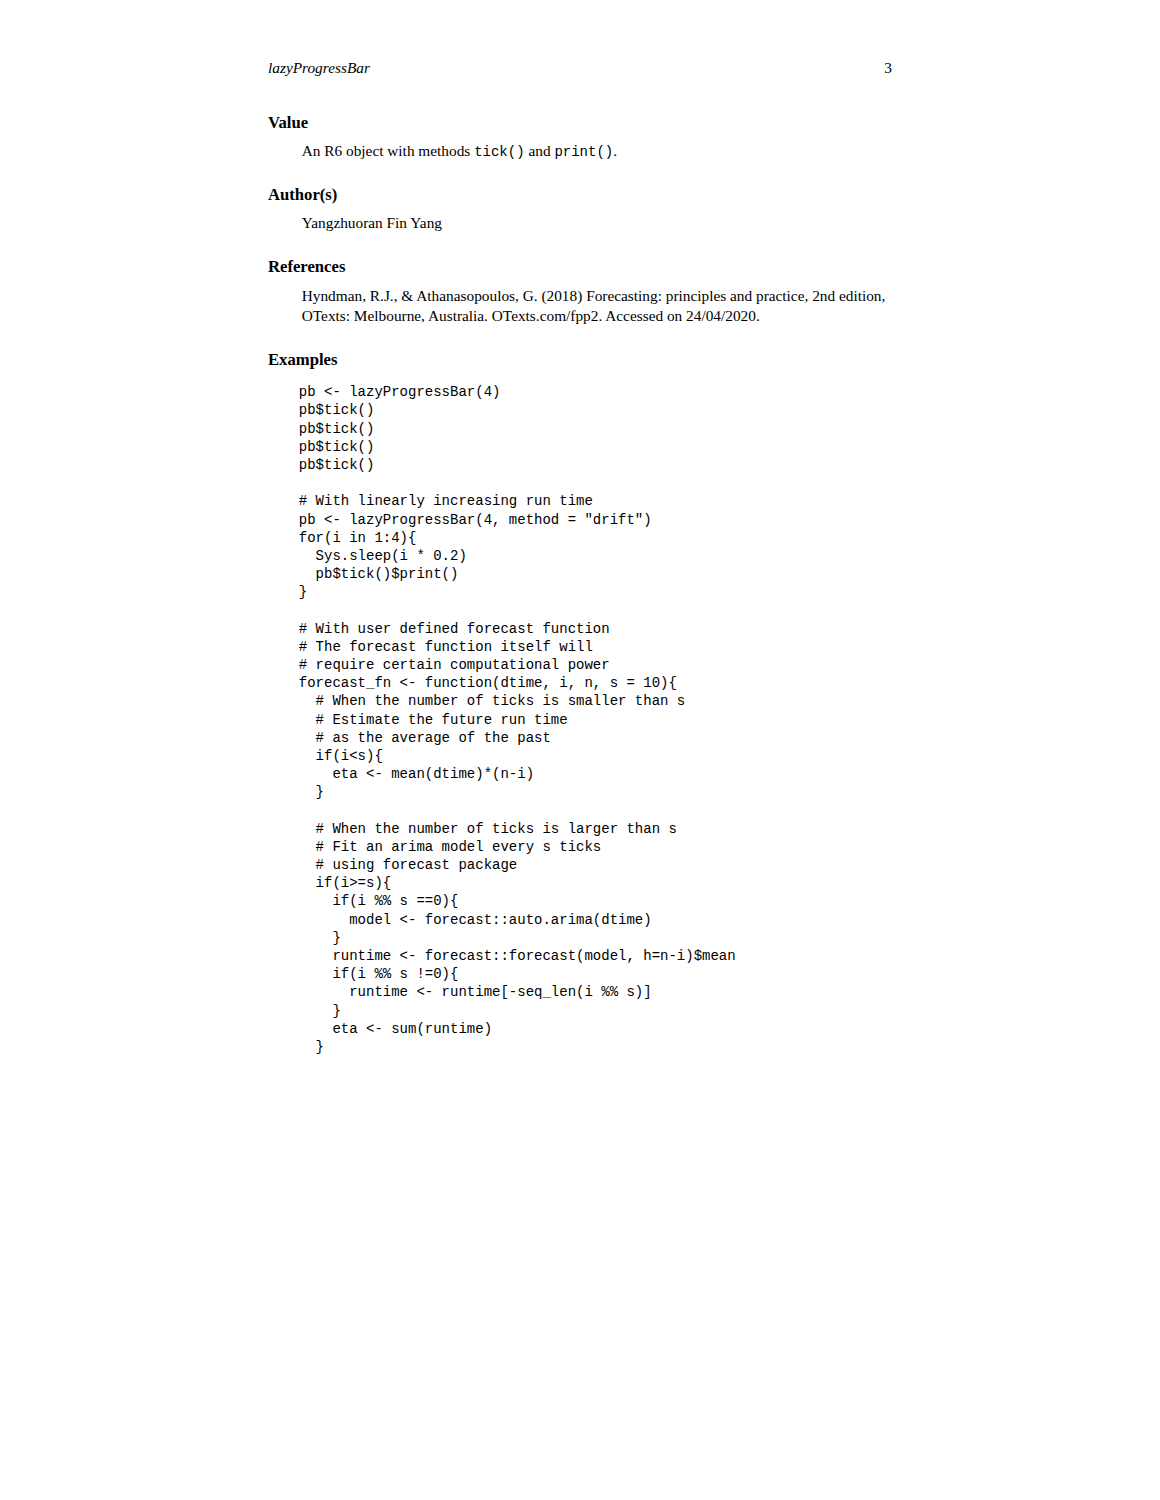lazyProgressBar 3
Value
An R6 object with methods tick() and print().
Author(s)
Yangzhuoran Fin Yang
References
Hyndman, R.J., & Athanasopoulos, G. (2018) Forecasting: principles and practice, 2nd edition, OTexts: Melbourne, Australia. OTexts.com/fpp2. Accessed on 24/04/2020.
Examples
pb <- lazyProgressBar(4)
pb$tick()
pb$tick()
pb$tick()
pb$tick()

# With linearly increasing run time
pb <- lazyProgressBar(4, method = "drift")
for(i in 1:4){
  Sys.sleep(i * 0.2)
  pb$tick()$print()
}

# With user defined forecast function
# The forecast function itself will
# require certain computational power
forecast_fn <- function(dtime, i, n, s = 10){
  # When the number of ticks is smaller than s
  # Estimate the future run time
  # as the average of the past
  if(i<s){
    eta <- mean(dtime)*(n-i)
  }

  # When the number of ticks is larger than s
  # Fit an arima model every s ticks
  # using forecast package
  if(i>=s){
    if(i %% s ==0){
      model <- forecast::auto.arima(dtime)
    }
    runtime <- forecast::forecast(model, h=n-i)$mean
    if(i %% s !=0){
      runtime <- runtime[-seq_len(i %% s)]
    }
    eta <- sum(runtime)
  }